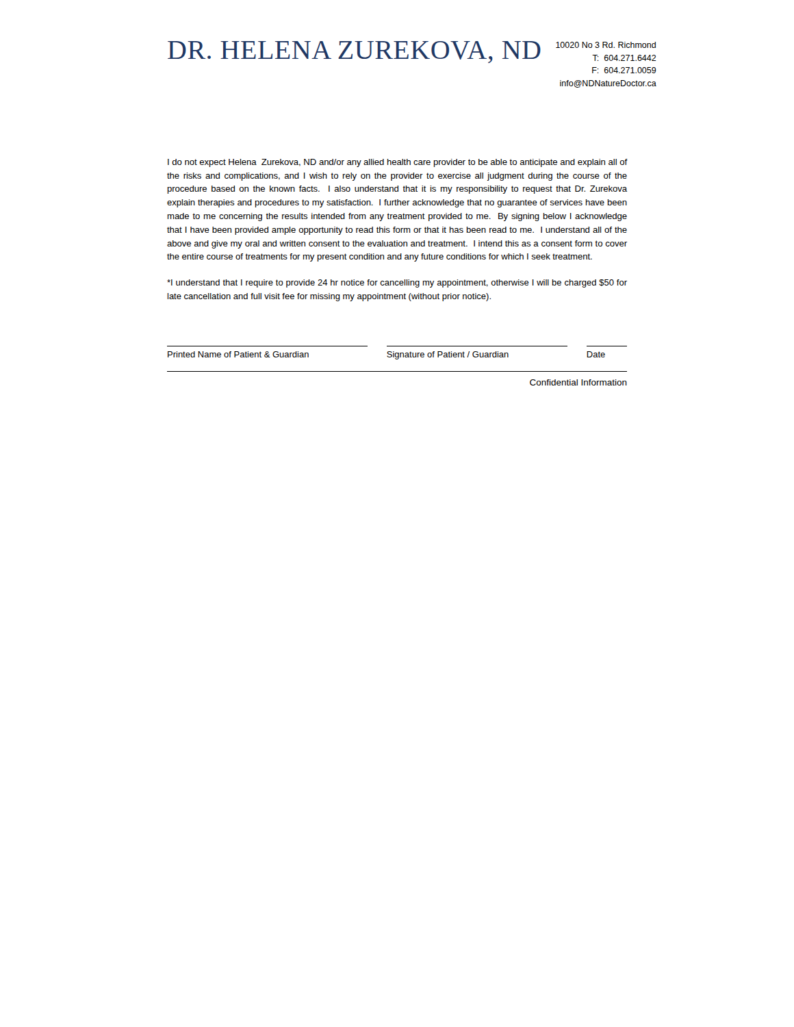DR. HELENA ZUREKOVA, ND
10020 No 3 Rd. Richmond
T: 604.271.6442
F: 604.271.0059
info@NDNatureDoctor.ca
I do not expect Helena Zurekova, ND and/or any allied health care provider to be able to anticipate and explain all of the risks and complications, and I wish to rely on the provider to exercise all judgment during the course of the procedure based on the known facts. I also understand that it is my responsibility to request that Dr. Zurekova explain therapies and procedures to my satisfaction. I further acknowledge that no guarantee of services have been made to me concerning the results intended from any treatment provided to me. By signing below I acknowledge that I have been provided ample opportunity to read this form or that it has been read to me. I understand all of the above and give my oral and written consent to the evaluation and treatment. I intend this as a consent form to cover the entire course of treatments for my present condition and any future conditions for which I seek treatment.
*I understand that I require to provide 24 hr notice for cancelling my appointment, otherwise I will be charged $50 for late cancellation and full visit fee for missing my appointment (without prior notice).
Printed Name of Patient & Guardian
Signature of Patient / Guardian
Date
Confidential Information